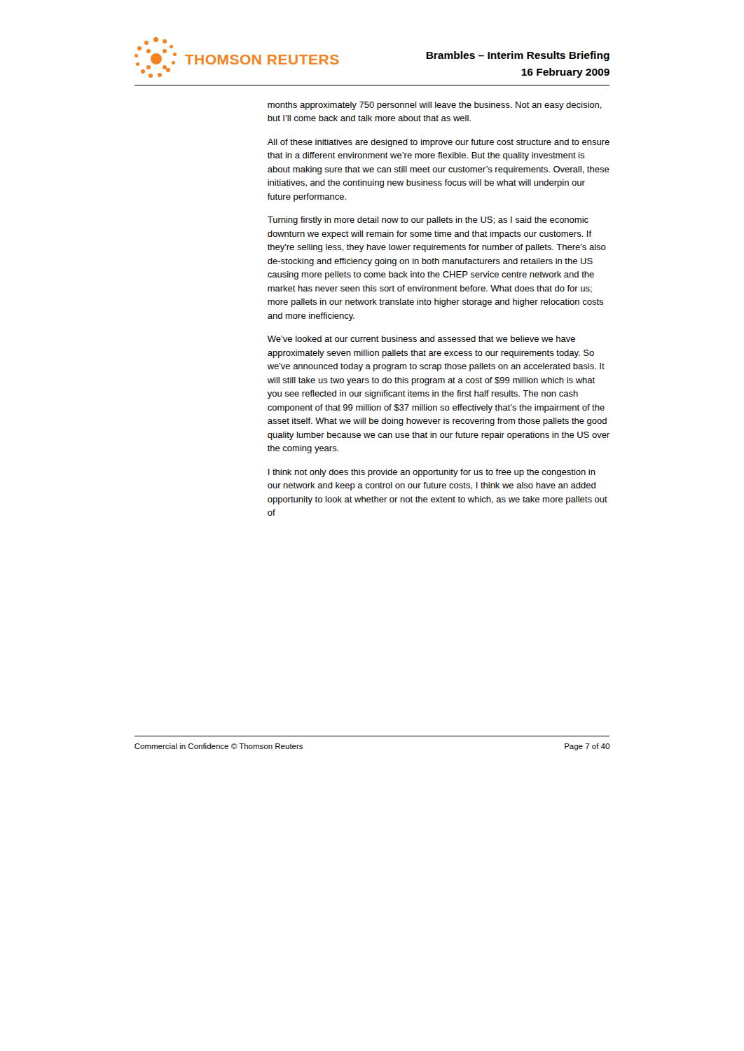THOMSON REUTERS
Brambles – Interim Results Briefing
16 February 2009
months approximately 750 personnel will leave the business. Not an easy decision, but I’ll come back and talk more about that as well.
All of these initiatives are designed to improve our future cost structure and to ensure that in a different environment we’re more flexible. But the quality investment is about making sure that we can still meet our customer’s requirements. Overall, these initiatives, and the continuing new business focus will be what will underpin our future performance.
Turning firstly in more detail now to our pallets in the US; as I said the economic downturn we expect will remain for some time and that impacts our customers. If they're selling less, they have lower requirements for number of pallets. There's also de-stocking and efficiency going on in both manufacturers and retailers in the US causing more pellets to come back into the CHEP service centre network and the market has never seen this sort of environment before. What does that do for us; more pallets in our network translate into higher storage and higher relocation costs and more inefficiency.
We’ve looked at our current business and assessed that we believe we have approximately seven million pallets that are excess to our requirements today. So we've announced today a program to scrap those pallets on an accelerated basis. It will still take us two years to do this program at a cost of $99 million which is what you see reflected in our significant items in the first half results. The non cash component of that 99 million of $37 million so effectively that’s the impairment of the asset itself. What we will be doing however is recovering from those pallets the good quality lumber because we can use that in our future repair operations in the US over the coming years.
I think not only does this provide an opportunity for us to free up the congestion in our network and keep a control on our future costs, I think we also have an added opportunity to look at whether or not the extent to which, as we take more pallets out of
Commercial in Confidence © Thomson Reuters
Page 7 of 40